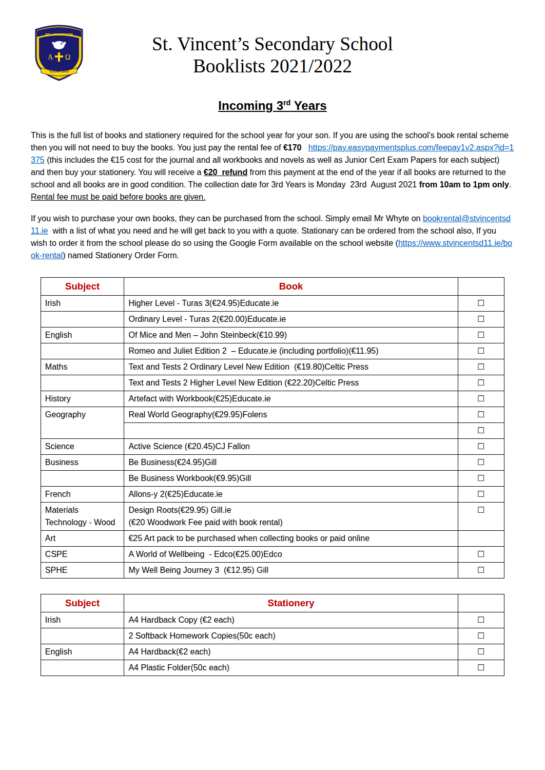ST. VINCENTS Α Ω CONFIDO
St. Vincent’s Secondary School
Booklists 2021/2022
Incoming 3rd Years
This is the full list of books and stationery required for the school year for your son. If you are using the school’s book rental scheme then you will not need to buy the books. You just pay the rental fee of €170 https://pay.easypaymentsplus.com/feepay1v2.aspx?id=1375 (this includes the €15 cost for the journal and all workbooks and novels as well as Junior Cert Exam Papers for each subject) and then buy your stationery. You will receive a €20 refund from this payment at the end of the year if all books are returned to the school and all books are in good condition. The collection date for 3rd Years is Monday 23rd August 2021 from 10am to 1pm only. Rental fee must be paid before books are given.
If you wish to purchase your own books, they can be purchased from the school. Simply email Mr Whyte on bookrental@stvincentsd11.ie with a list of what you need and he will get back to you with a quote. Stationary can be ordered from the school also, If you wish to order it from the school please do so using the Google Form available on the school website (https://www.stvincentsd11.ie/book-rental) named Stationery Order Form.
| Subject | Book | |
| --- | --- | --- |
| Irish | Higher Level - Turas 3(€24.95)Educate.ie | ☐ |
| | Ordinary Level - Turas 2(€20.00)Educate.ie | ☐ |
| English | Of Mice and Men – John Steinbeck(€10.99) | ☐ |
| | Romeo and Juliet Edition 2 – Educate.ie (including portfolio)(€11.95) | ☐ |
| Maths | Text and Tests 2 Ordinary Level New Edition (€19.80)Celtic Press | ☐ |
| | Text and Tests 2 Higher Level New Edition (€22.20)Celtic Press | ☐ |
| History | Artefact with Workbook(€25)Educate.ie | ☐ |
| Geography | Real World Geography(€29.95)Folens | ☐ |
| | ☐ |
| Science | Active Science (€20.45)CJ Fallon | ☐ |
| Business | Be Business(€24.95)Gill | ☐ |
| | Be Business Workbook(€9.95)Gill | ☐ |
| French | Allons-y 2(€25)Educate.ie | ☐ |
| Materials Technology - Wood | Design Roots(€29.95) Gill.ie (€20 Woodwork Fee paid with book rental) | ☐ |
| Art | €25 Art pack to be purchased when collecting books or paid online | |
| CSPE | A World of Wellbeing - Edco(€25.00)Edco | ☐ |
| SPHE | My Well Being Journey 3 (€12.95) Gill | ☐ |
| Subject | Stationery | |
| --- | --- | --- |
| Irish | A4 Hardback Copy (€2 each) | ☐ |
| | 2 Softback Homework Copies(50c each) | ☐ |
| English | A4 Hardback(€2 each) | ☐ |
| | A4 Plastic Folder(50c each) | ☐ |